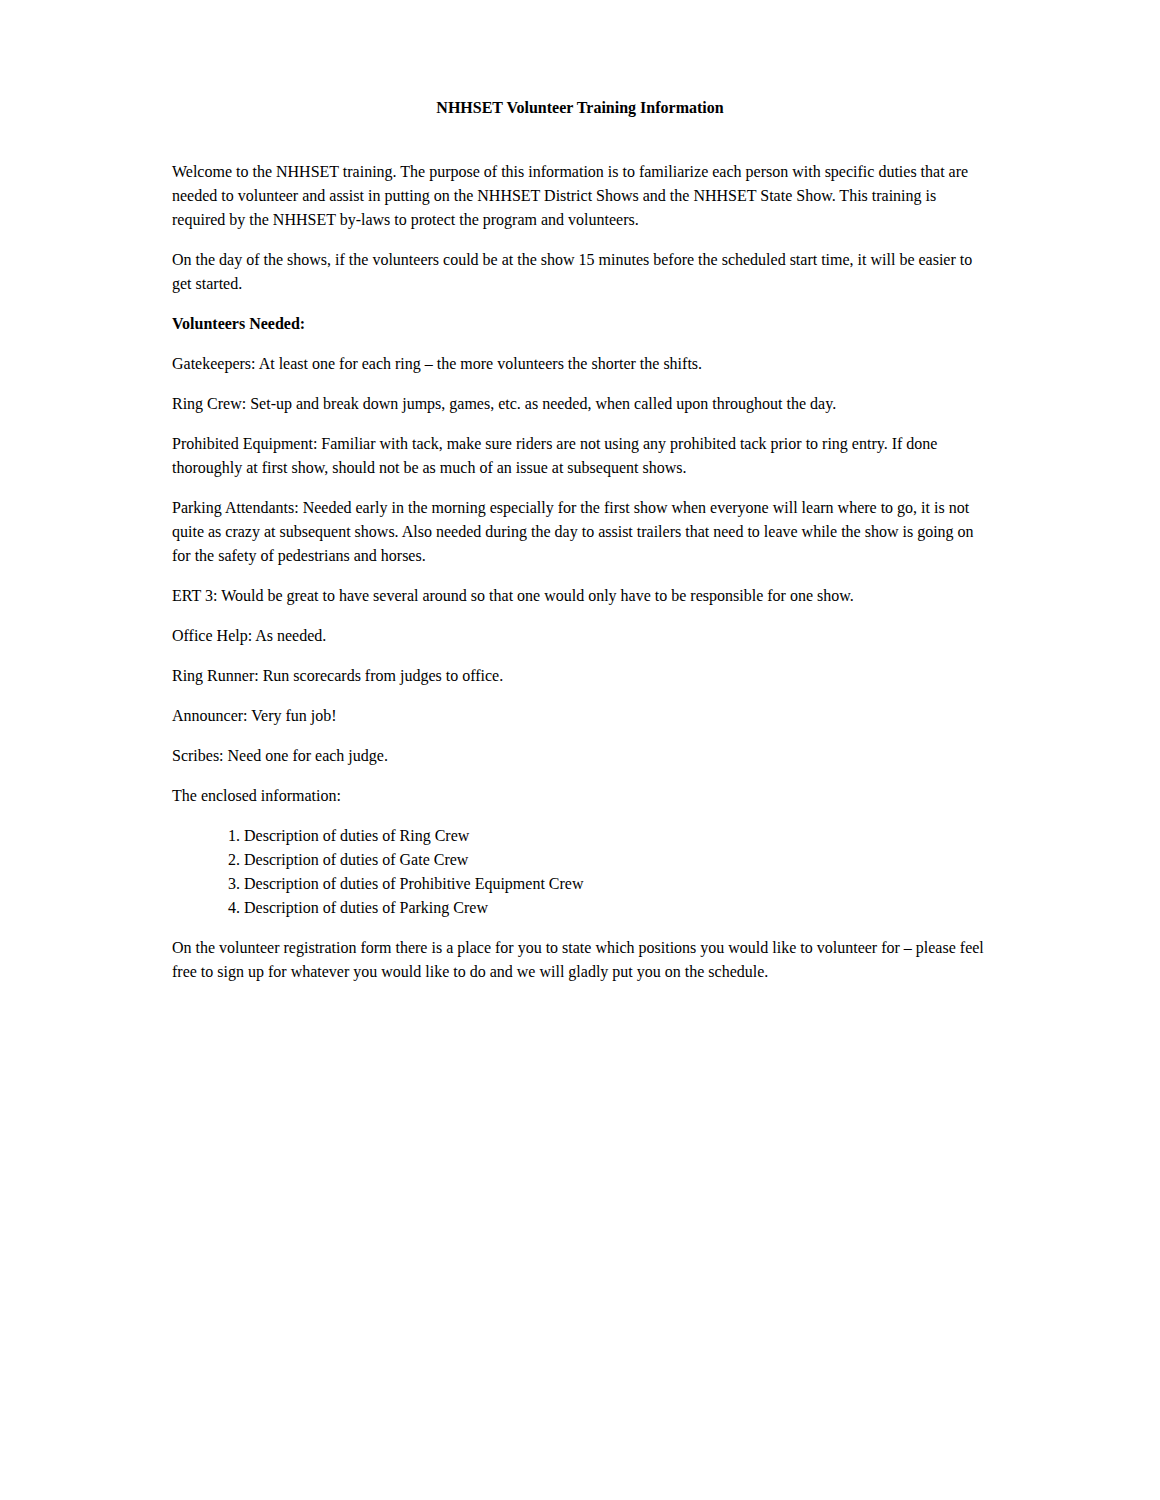NHHSET Volunteer Training Information
Welcome to the NHHSET training. The purpose of this information is to familiarize each person with specific duties that are needed to volunteer and assist in putting on the NHHSET District Shows and the NHHSET State Show. This training is required by the NHHSET by-laws to protect the program and volunteers.
On the day of the shows, if the volunteers could be at the show 15 minutes before the scheduled start time, it will be easier to get started.
Volunteers Needed:
Gatekeepers: At least one for each ring – the more volunteers the shorter the shifts.
Ring Crew: Set-up and break down jumps, games, etc. as needed, when called upon throughout the day.
Prohibited Equipment: Familiar with tack, make sure riders are not using any prohibited tack prior to ring entry. If done thoroughly at first show, should not be as much of an issue at subsequent shows.
Parking Attendants: Needed early in the morning especially for the first show when everyone will learn where to go, it is not quite as crazy at subsequent shows. Also needed during the day to assist trailers that need to leave while the show is going on for the safety of pedestrians and horses.
ERT 3: Would be great to have several around so that one would only have to be responsible for one show.
Office Help: As needed.
Ring Runner: Run scorecards from judges to office.
Announcer: Very fun job!
Scribes: Need one for each judge.
The enclosed information:
Description of duties of Ring Crew
Description of duties of Gate Crew
Description of duties of Prohibitive Equipment Crew
Description of duties of Parking Crew
On the volunteer registration form there is a place for you to state which positions you would like to volunteer for – please feel free to sign up for whatever you would like to do and we will gladly put you on the schedule.